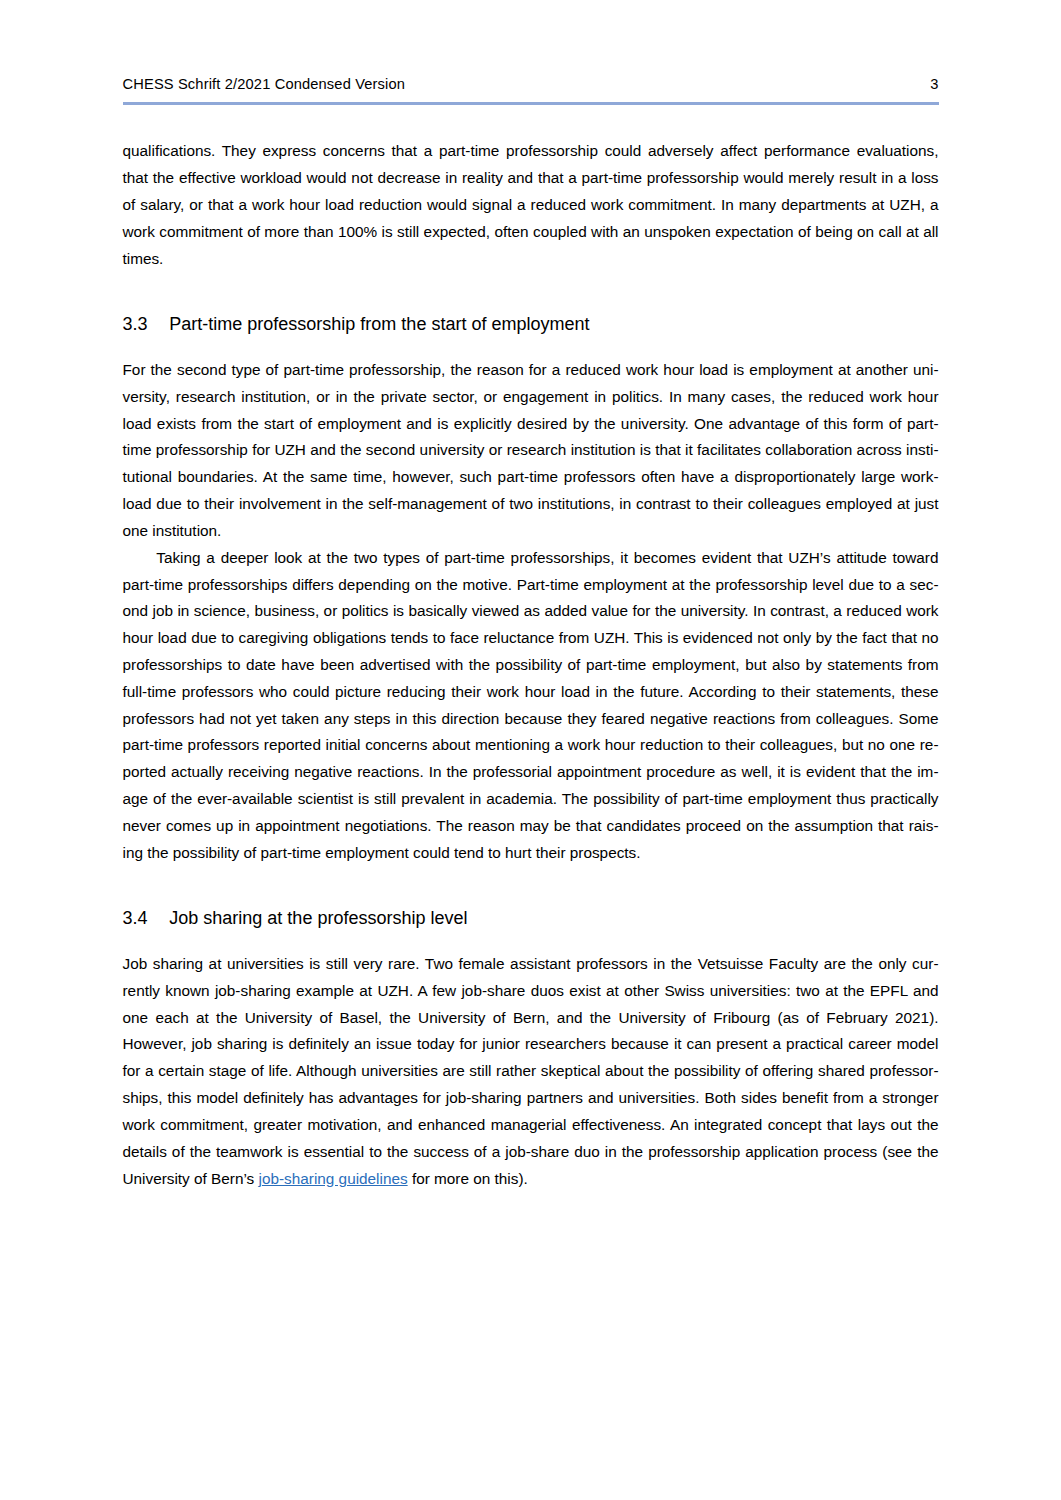CHESS Schrift 2/2021 Condensed Version 3
qualifications. They express concerns that a part-time professorship could adversely affect performance evaluations, that the effective workload would not decrease in reality and that a part-time professorship would merely result in a loss of salary, or that a work hour load reduction would signal a reduced work commitment. In many departments at UZH, a work commitment of more than 100% is still expected, often coupled with an unspoken expectation of being on call at all times.
3.3 Part-time professorship from the start of employment
For the second type of part-time professorship, the reason for a reduced work hour load is employment at another university, research institution, or in the private sector, or engagement in politics. In many cases, the reduced work hour load exists from the start of employment and is explicitly desired by the university. One advantage of this form of part-time professorship for UZH and the second university or research institution is that it facilitates collaboration across institutional boundaries. At the same time, however, such part-time professors often have a disproportionately large workload due to their involvement in the self-management of two institutions, in contrast to their colleagues employed at just one institution.
Taking a deeper look at the two types of part-time professorships, it becomes evident that UZH’s attitude toward part-time professorships differs depending on the motive. Part-time employment at the professorship level due to a second job in science, business, or politics is basically viewed as added value for the university. In contrast, a reduced work hour load due to caregiving obligations tends to face reluctance from UZH. This is evidenced not only by the fact that no professorships to date have been advertised with the possibility of part-time employment, but also by statements from full-time professors who could picture reducing their work hour load in the future. According to their statements, these professors had not yet taken any steps in this direction because they feared negative reactions from colleagues. Some part-time professors reported initial concerns about mentioning a work hour reduction to their colleagues, but no one reported actually receiving negative reactions. In the professorial appointment procedure as well, it is evident that the image of the ever-available scientist is still prevalent in academia. The possibility of part-time employment thus practically never comes up in appointment negotiations. The reason may be that candidates proceed on the assumption that raising the possibility of part-time employment could tend to hurt their prospects.
3.4 Job sharing at the professorship level
Job sharing at universities is still very rare. Two female assistant professors in the Vetsuisse Faculty are the only currently known job-sharing example at UZH. A few job-share duos exist at other Swiss universities: two at the EPFL and one each at the University of Basel, the University of Bern, and the University of Fribourg (as of February 2021). However, job sharing is definitely an issue today for junior researchers because it can present a practical career model for a certain stage of life. Although universities are still rather skeptical about the possibility of offering shared professorships, this model definitely has advantages for job-sharing partners and universities. Both sides benefit from a stronger work commitment, greater motivation, and enhanced managerial effectiveness. An integrated concept that lays out the details of the teamwork is essential to the success of a job-share duo in the professorship application process (see the University of Bern’s job-sharing guidelines for more on this).